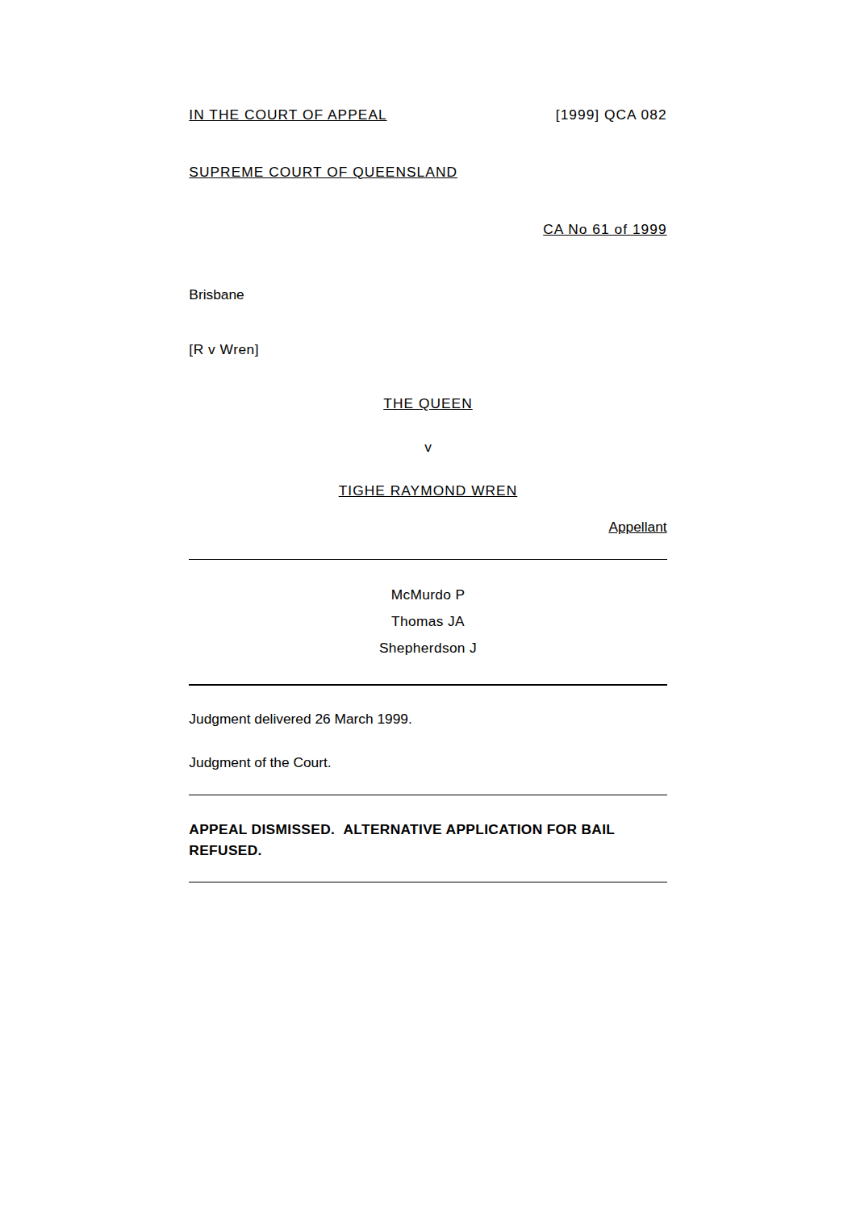IN THE COURT OF APPEAL
[1999] QCA 082
SUPREME COURT OF QUEENSLAND
CA No 61 of 1999
Brisbane
[R v Wren]
THE QUEEN
v
TIGHE RAYMOND WREN
Appellant
McMurdo P
Thomas JA
Shepherdson J
Judgment delivered 26 March 1999.
Judgment of the Court.
APPEAL DISMISSED. ALTERNATIVE APPLICATION FOR BAIL REFUSED.